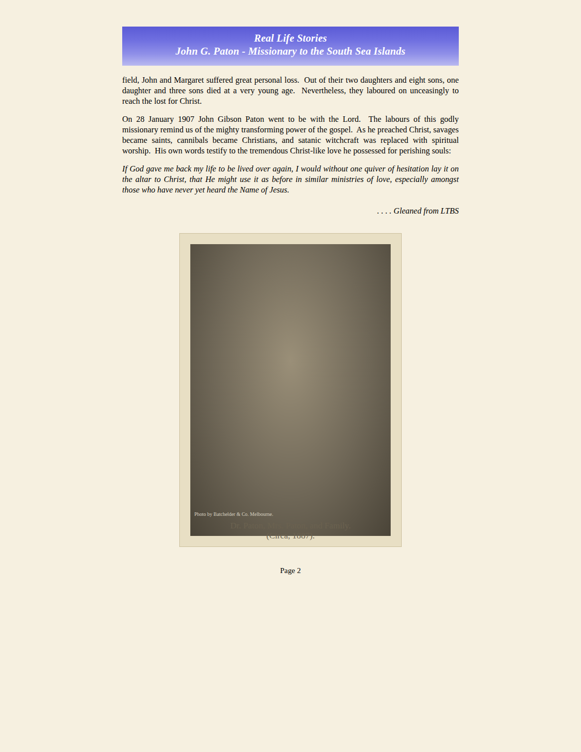Real Life Stories
John G. Paton - Missionary to the South Sea Islands
field, John and Margaret suffered great personal loss. Out of their two daughters and eight sons, one daughter and three sons died at a very young age. Nevertheless, they laboured on unceasingly to reach the lost for Christ.
On 28 January 1907 John Gibson Paton went to be with the Lord. The labours of this godly missionary remind us of the mighty transforming power of the gospel. As he preached Christ, savages became saints, cannibals became Christians, and satanic witchcraft was replaced with spiritual worship. His own words testify to the tremendous Christ-like love he possessed for perishing souls:
If God gave me back my life to be lived over again, I would without one quiver of hesitation lay it on the altar to Christ, that He might use it as before in similar ministries of love, especially amongst those who have never yet heard the Name of Jesus.
. . . . Gleaned from LTBS
Photo by Batchelder & Co. Melbourne.
Dr. Paton, Mrs. Paton, and Family.
(Circa, 1887).
Page 2